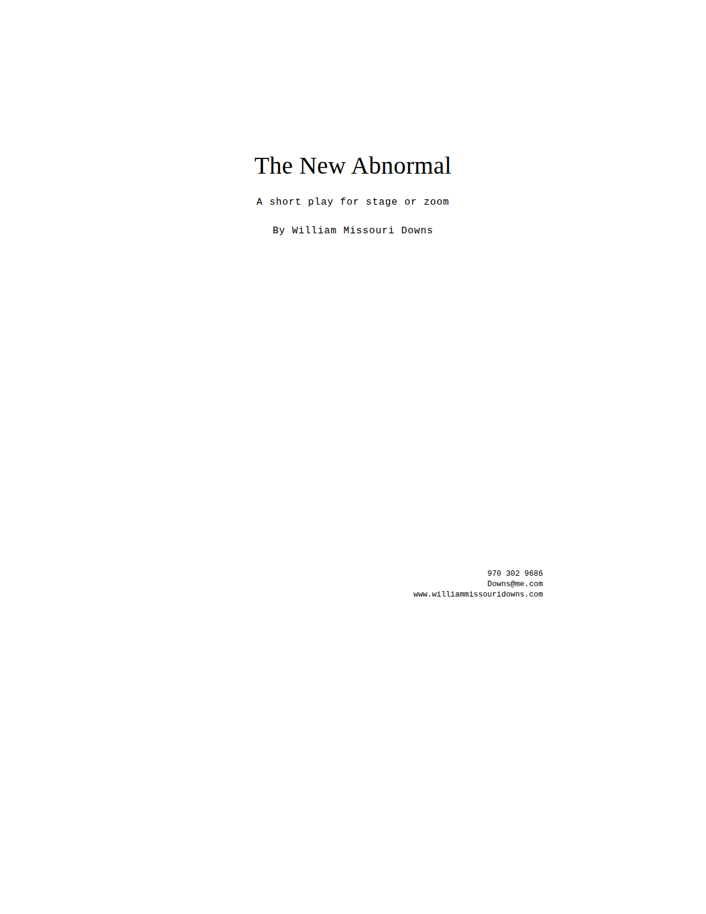The New Abnormal
A short play for stage or zoom
By William Missouri Downs
970 302 9686
Downs@me.com
www.williammissouridowns.com